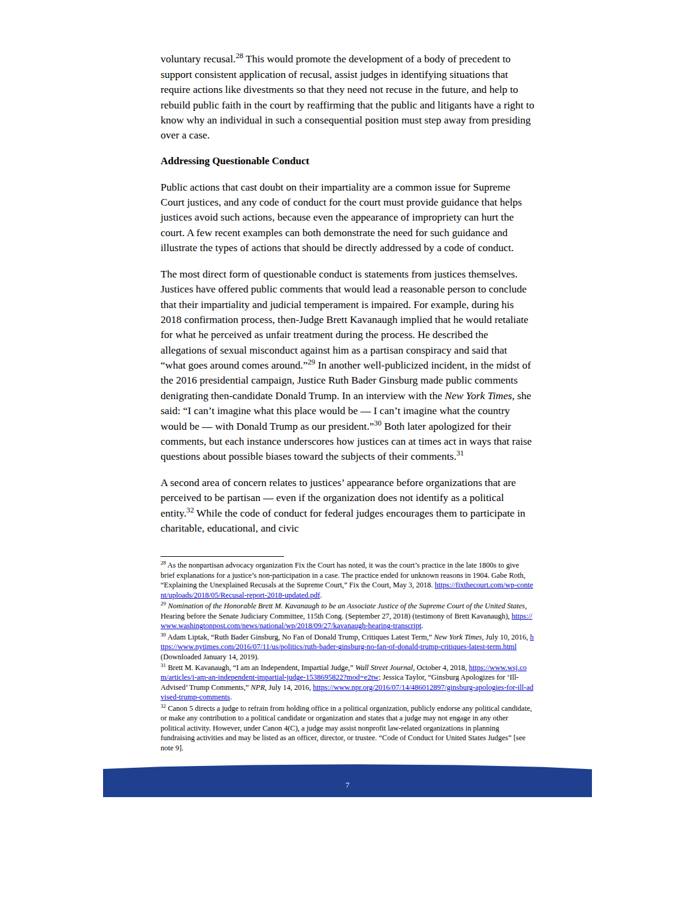voluntary recusal.28 This would promote the development of a body of precedent to support consistent application of recusal, assist judges in identifying situations that require actions like divestments so that they need not recuse in the future, and help to rebuild public faith in the court by reaffirming that the public and litigants have a right to know why an individual in such a consequential position must step away from presiding over a case.
Addressing Questionable Conduct
Public actions that cast doubt on their impartiality are a common issue for Supreme Court justices, and any code of conduct for the court must provide guidance that helps justices avoid such actions, because even the appearance of impropriety can hurt the court. A few recent examples can both demonstrate the need for such guidance and illustrate the types of actions that should be directly addressed by a code of conduct.
The most direct form of questionable conduct is statements from justices themselves. Justices have offered public comments that would lead a reasonable person to conclude that their impartiality and judicial temperament is impaired. For example, during his 2018 confirmation process, then-Judge Brett Kavanaugh implied that he would retaliate for what he perceived as unfair treatment during the process. He described the allegations of sexual misconduct against him as a partisan conspiracy and said that “what goes around comes around.”29 In another well-publicized incident, in the midst of the 2016 presidential campaign, Justice Ruth Bader Ginsburg made public comments denigrating then-candidate Donald Trump. In an interview with the New York Times, she said: “I can’t imagine what this place would be — I can’t imagine what the country would be — with Donald Trump as our president.”30 Both later apologized for their comments, but each instance underscores how justices can at times act in ways that raise questions about possible biases toward the subjects of their comments.31
A second area of concern relates to justices’ appearance before organizations that are perceived to be partisan — even if the organization does not identify as a political entity.32 While the code of conduct for federal judges encourages them to participate in charitable, educational, and civic
28 As the nonpartisan advocacy organization Fix the Court has noted, it was the court’s practice in the late 1800s to give brief explanations for a justice’s non-participation in a case. The practice ended for unknown reasons in 1904. Gabe Roth, “Explaining the Unexplained Recusals at the Supreme Court,” Fix the Court, May 3, 2018. https://fixthecourt.com/wp-content/uploads/2018/05/Recusal-report-2018-updated.pdf.
29 Nomination of the Honorable Brett M. Kavanaugh to be an Associate Justice of the Supreme Court of the United States, Hearing before the Senate Judiciary Committee, 115th Cong. (September 27, 2018) (testimony of Brett Kavanaugh), https://www.washingtonpost.com/news/national/wp/2018/09/27/kavanaugh-hearing-transcript.
30 Adam Liptak, “Ruth Bader Ginsburg, No Fan of Donald Trump, Critiques Latest Term,” New York Times, July 10, 2016, https://www.nytimes.com/2016/07/11/us/politics/ruth-bader-ginsburg-no-fan-of-donald-trump-critiques-latest-term.html (Downloaded January 14, 2019).
31 Brett M. Kavanaugh, “I am an Independent, Impartial Judge,” Wall Street Journal, October 4, 2018, https://www.wsj.com/articles/i-am-an-independent-impartial-judge-1538695822?mod=e2tw; Jessica Taylor, “Ginsburg Apologizes for ‘Ill-Advised’ Trump Comments,” NPR, July 14, 2016, https://www.npr.org/2016/07/14/486012897/ginsburg-apologies-for-ill-advised-trump-comments.
32 Canon 5 directs a judge to refrain from holding office in a political organization, publicly endorse any political candidate, or make any contribution to a political candidate or organization and states that a judge may not engage in any other political activity. However, under Canon 4(C), a judge may assist nonprofit law-related organizations in planning fundraising activities and may be listed as an officer, director, or trustee. “Code of Conduct for United States Judges” [see note 9].
7